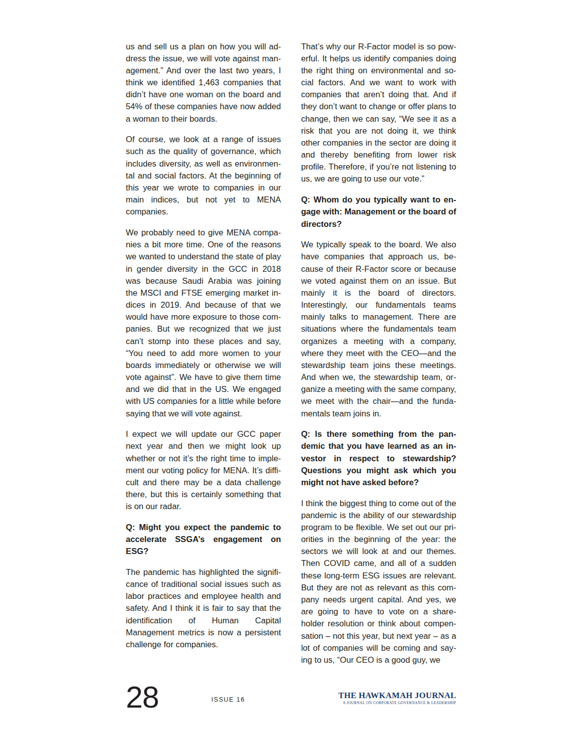us and sell us a plan on how you will address the issue, we will vote against management.” And over the last two years, I think we identified 1,463 companies that didn’t have one woman on the board and 54% of these companies have now added a woman to their boards.
Of course, we look at a range of issues such as the quality of governance, which includes diversity, as well as environmental and social factors. At the beginning of this year we wrote to companies in our main indices, but not yet to MENA companies.
We probably need to give MENA companies a bit more time. One of the reasons we wanted to understand the state of play in gender diversity in the GCC in 2018 was because Saudi Arabia was joining the MSCI and FTSE emerging market indices in 2019. And because of that we would have more exposure to those companies. But we recognized that we just can’t stomp into these places and say, “You need to add more women to your boards immediately or otherwise we will vote against”. We have to give them time and we did that in the US. We engaged with US companies for a little while before saying that we will vote against.
I expect we will update our GCC paper next year and then we might look up whether or not it’s the right time to implement our voting policy for MENA. It’s difficult and there may be a data challenge there, but this is certainly something that is on our radar.
Q: Might you expect the pandemic to accelerate SSGA’s engagement on ESG?
The pandemic has highlighted the significance of traditional social issues such as labor practices and employee health and safety. And I think it is fair to say that the identification of Human Capital Management metrics is now a persistent challenge for companies.
That’s why our R-Factor model is so powerful. It helps us identify companies doing the right thing on environmental and social factors. And we want to work with companies that aren’t doing that. And if they don’t want to change or offer plans to change, then we can say, “We see it as a risk that you are not doing it, we think other companies in the sector are doing it and thereby benefiting from lower risk profile. Therefore, if you’re not listening to us, we are going to use our vote.”
Q: Whom do you typically want to engage with: Management or the board of directors?
We typically speak to the board. We also have companies that approach us, because of their R-Factor score or because we voted against them on an issue. But mainly it is the board of directors. Interestingly, our fundamentals teams mainly talks to management. There are situations where the fundamentals team organizes a meeting with a company, where they meet with the CEO—and the stewardship team joins these meetings. And when we, the stewardship team, organize a meeting with the same company, we meet with the chair—and the fundamentals team joins in.
Q: Is there something from the pandemic that you have learned as an investor in respect to stewardship? Questions you might ask which you might not have asked before?
I think the biggest thing to come out of the pandemic is the ability of our stewardship program to be flexible. We set out our priorities in the beginning of the year: the sectors we will look at and our themes. Then COVID came, and all of a sudden these long-term ESG issues are relevant. But they are not as relevant as this company needs urgent capital. And yes, we are going to have to vote on a shareholder resolution or think about compensation – not this year, but next year – as a lot of companies will be coming and saying to us, “Our CEO is a good guy, we
28
ISSUE 16
The Hawkamah Journal
A Journal on Corporate Governance & Leadership